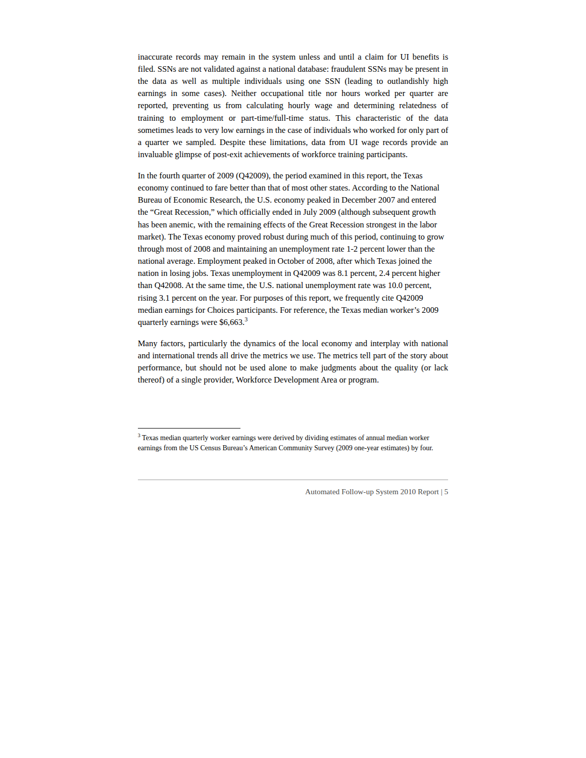inaccurate records may remain in the system unless and until a claim for UI benefits is filed. SSNs are not validated against a national database: fraudulent SSNs may be present in the data as well as multiple individuals using one SSN (leading to outlandishly high earnings in some cases). Neither occupational title nor hours worked per quarter are reported, preventing us from calculating hourly wage and determining relatedness of training to employment or part-time/full-time status. This characteristic of the data sometimes leads to very low earnings in the case of individuals who worked for only part of a quarter we sampled. Despite these limitations, data from UI wage records provide an invaluable glimpse of post-exit achievements of workforce training participants.
In the fourth quarter of 2009 (Q42009), the period examined in this report, the Texas economy continued to fare better than that of most other states. According to the National Bureau of Economic Research, the U.S. economy peaked in December 2007 and entered the “Great Recession,” which officially ended in July 2009 (although subsequent growth has been anemic, with the remaining effects of the Great Recession strongest in the labor market). The Texas economy proved robust during much of this period, continuing to grow through most of 2008 and maintaining an unemployment rate 1-2 percent lower than the national average. Employment peaked in October of 2008, after which Texas joined the nation in losing jobs. Texas unemployment in Q42009 was 8.1 percent, 2.4 percent higher than Q42008. At the same time, the U.S. national unemployment rate was 10.0 percent, rising 3.1 percent on the year. For purposes of this report, we frequently cite Q42009 median earnings for Choices participants. For reference, the Texas median worker’s 2009 quarterly earnings were $6,663.3
Many factors, particularly the dynamics of the local economy and interplay with national and international trends all drive the metrics we use. The metrics tell part of the story about performance, but should not be used alone to make judgments about the quality (or lack thereof) of a single provider, Workforce Development Area or program.
3 Texas median quarterly worker earnings were derived by dividing estimates of annual median worker earnings from the US Census Bureau’s American Community Survey (2009 one-year estimates) by four.
Automated Follow-up System 2010 Report | 5